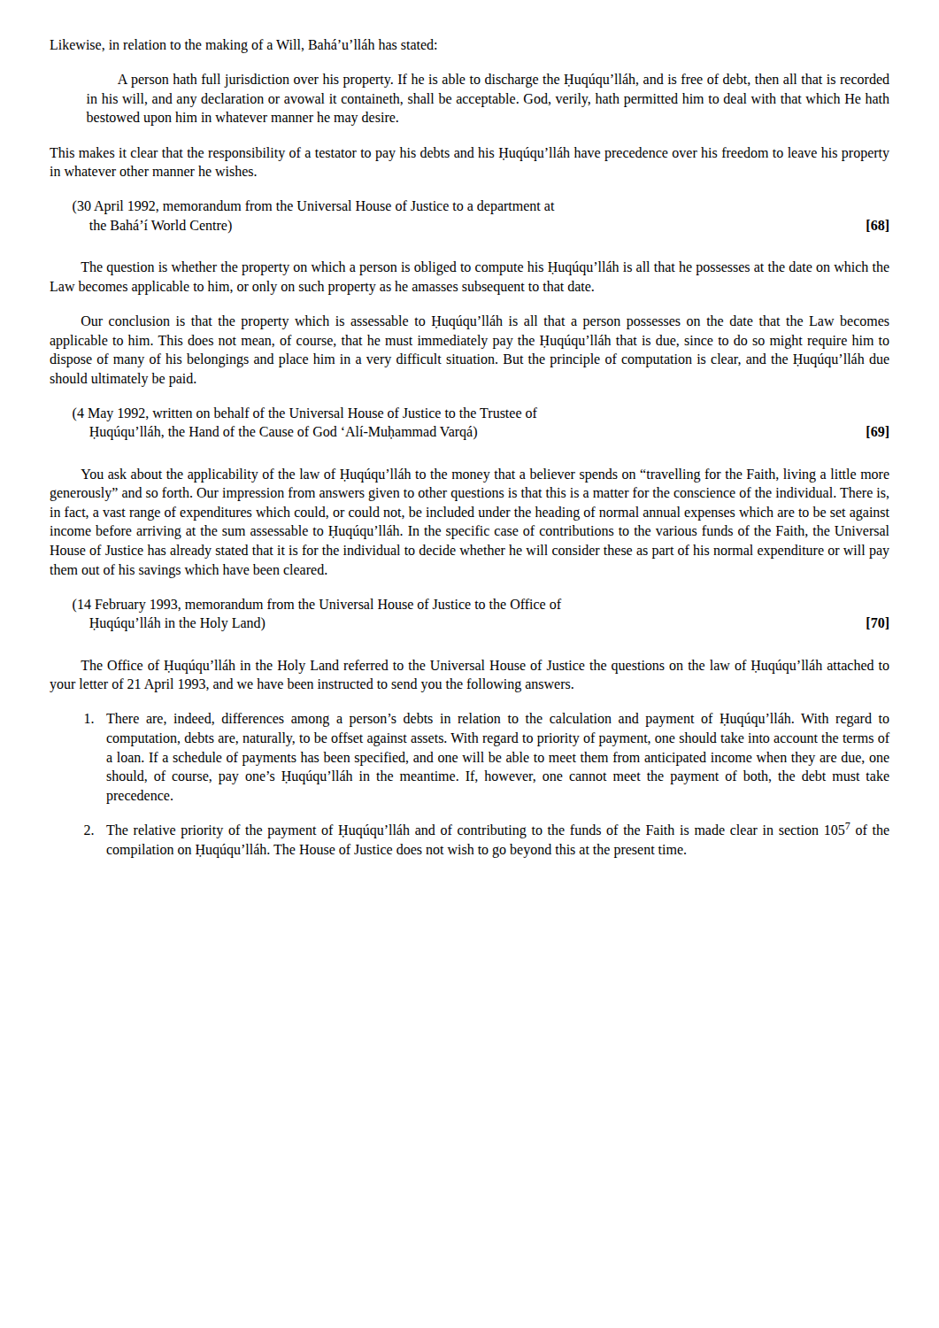Likewise, in relation to the making of a Will, Bahá’u’lláh has stated:
A person hath full jurisdiction over his property. If he is able to discharge the Ḥuqúqu’lláh, and is free of debt, then all that is recorded in his will, and any declaration or avowal it containeth, shall be acceptable. God, verily, hath permitted him to deal with that which He hath bestowed upon him in whatever manner he may desire.
This makes it clear that the responsibility of a testator to pay his debts and his Ḥuqúqu’lláh have precedence over his freedom to leave his property in whatever other manner he wishes.
(30 April 1992, memorandum from the Universal House of Justice to a department at the Bahá’í World Centre) [68]
The question is whether the property on which a person is obliged to compute his Ḥuqúqu’lláh is all that he possesses at the date on which the Law becomes applicable to him, or only on such property as he amasses subsequent to that date.
Our conclusion is that the property which is assessable to Ḥuqúqu’lláh is all that a person possesses on the date that the Law becomes applicable to him. This does not mean, of course, that he must immediately pay the Ḥuqúqu’lláh that is due, since to do so might require him to dispose of many of his belongings and place him in a very difficult situation. But the principle of computation is clear, and the Ḥuqúqu’lláh due should ultimately be paid.
(4 May 1992, written on behalf of the Universal House of Justice to the Trustee of Ḥuqúqu’lláh, the Hand of the Cause of God ‘Alí-Muḥammad Varqá) [69]
You ask about the applicability of the law of Ḥuqúqu’lláh to the money that a believer spends on “travelling for the Faith, living a little more generously” and so forth. Our impression from answers given to other questions is that this is a matter for the conscience of the individual. There is, in fact, a vast range of expenditures which could, or could not, be included under the heading of normal annual expenses which are to be set against income before arriving at the sum assessable to Ḥuqúqu’lláh. In the specific case of contributions to the various funds of the Faith, the Universal House of Justice has already stated that it is for the individual to decide whether he will consider these as part of his normal expenditure or will pay them out of his savings which have been cleared.
(14 February 1993, memorandum from the Universal House of Justice to the Office of Ḥuqúqu’lláh in the Holy Land) [70]
The Office of Ḥuqúqu’lláh in the Holy Land referred to the Universal House of Justice the questions on the law of Ḥuqúqu’lláh attached to your letter of 21 April 1993, and we have been instructed to send you the following answers.
There are, indeed, differences among a person’s debts in relation to the calculation and payment of Ḥuqúqu’lláh. With regard to computation, debts are, naturally, to be offset against assets. With regard to priority of payment, one should take into account the terms of a loan. If a schedule of payments has been specified, and one will be able to meet them from anticipated income when they are due, one should, of course, pay one’s Ḥuqúqu’lláh in the meantime. If, however, one cannot meet the payment of both, the debt must take precedence.
The relative priority of the payment of Ḥuqúqu’lláh and of contributing to the funds of the Faith is made clear in section 1057 of the compilation on Ḥuqúqu’lláh. The House of Justice does not wish to go beyond this at the present time.